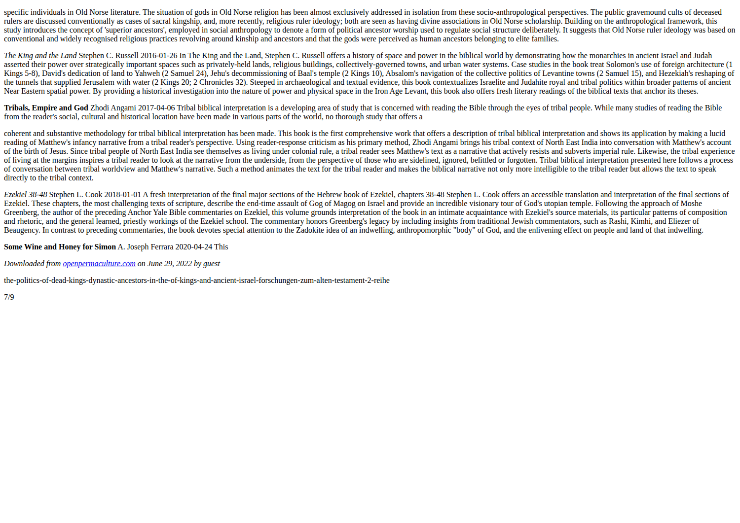specific individuals in Old Norse literature. The situation of gods in Old Norse religion has been almost exclusively addressed in isolation from these socio-anthropological perspectives. The public gravemound cults of deceased rulers are discussed conventionally as cases of sacral kingship, and, more recently, religious ruler ideology; both are seen as having divine associations in Old Norse scholarship. Building on the anthropological framework, this study introduces the concept of 'superior ancestors', employed in social anthropology to denote a form of political ancestor worship used to regulate social structure deliberately. It suggests that Old Norse ruler ideology was based on conventional and widely recognised religious practices revolving around kinship and ancestors and that the gods were perceived as human ancestors belonging to elite families.
The King and the Land Stephen C. Russell 2016-01-26 In The King and the Land, Stephen C. Russell offers a history of space and power in the biblical world by demonstrating how the monarchies in ancient Israel and Judah asserted their power over strategically important spaces such as privately-held lands, religious buildings, collectively-governed towns, and urban water systems. Case studies in the book treat Solomon's use of foreign architecture (1 Kings 5-8), David's dedication of land to Yahweh (2 Samuel 24), Jehu's decommissioning of Baal's temple (2 Kings 10), Absalom's navigation of the collective politics of Levantine towns (2 Samuel 15), and Hezekiah's reshaping of the tunnels that supplied Jerusalem with water (2 Kings 20; 2 Chronicles 32). Steeped in archaeological and textual evidence, this book contextualizes Israelite and Judahite royal and tribal politics within broader patterns of ancient Near Eastern spatial power. By providing a historical investigation into the nature of power and physical space in the Iron Age Levant, this book also offers fresh literary readings of the biblical texts that anchor its theses.
Tribals, Empire and God Zhodi Angami 2017-04-06 Tribal biblical interpretation is a developing area of study that is concerned with reading the Bible through the eyes of tribal people. While many studies of reading the Bible from the reader's social, cultural and historical location have been made in various parts of the world, no thorough study that offers a
coherent and substantive methodology for tribal biblical interpretation has been made. This book is the first comprehensive work that offers a description of tribal biblical interpretation and shows its application by making a lucid reading of Matthew's infancy narrative from a tribal reader's perspective. Using reader-response criticism as his primary method, Zhodi Angami brings his tribal context of North East India into conversation with Matthew's account of the birth of Jesus. Since tribal people of North East India see themselves as living under colonial rule, a tribal reader sees Matthew's text as a narrative that actively resists and subverts imperial rule. Likewise, the tribal experience of living at the margins inspires a tribal reader to look at the narrative from the underside, from the perspective of those who are sidelined, ignored, belittled or forgotten. Tribal biblical interpretation presented here follows a process of conversation between tribal worldview and Matthew's narrative. Such a method animates the text for the tribal reader and makes the biblical narrative not only more intelligible to the tribal reader but allows the text to speak directly to the tribal context.
Ezekiel 38-48 Stephen L. Cook 2018-01-01 A fresh interpretation of the final major sections of the Hebrew book of Ezekiel, chapters 38-48 Stephen L. Cook offers an accessible translation and interpretation of the final sections of Ezekiel. These chapters, the most challenging texts of scripture, describe the end-time assault of Gog of Magog on Israel and provide an incredible visionary tour of God's utopian temple. Following the approach of Moshe Greenberg, the author of the preceding Anchor Yale Bible commentaries on Ezekiel, this volume grounds interpretation of the book in an intimate acquaintance with Ezekiel's source materials, its particular patterns of composition and rhetoric, and the general learned, priestly workings of the Ezekiel school. The commentary honors Greenberg's legacy by including insights from traditional Jewish commentators, such as Rashi, Kimhi, and Eliezer of Beaugency. In contrast to preceding commentaries, the book devotes special attention to the Zadokite idea of an indwelling, anthropomorphic "body" of God, and the enlivening effect on people and land of that indwelling.
Some Wine and Honey for Simon A. Joseph Ferrara 2020-04-24 This
Downloaded from openpermaculture.com on June 29, 2022 by guest
the-politics-of-dead-kings-dynastic-ancestors-in-the-of-kings-and-ancient-israel-forschungen-zum-alten-testament-2-reihe
7/9